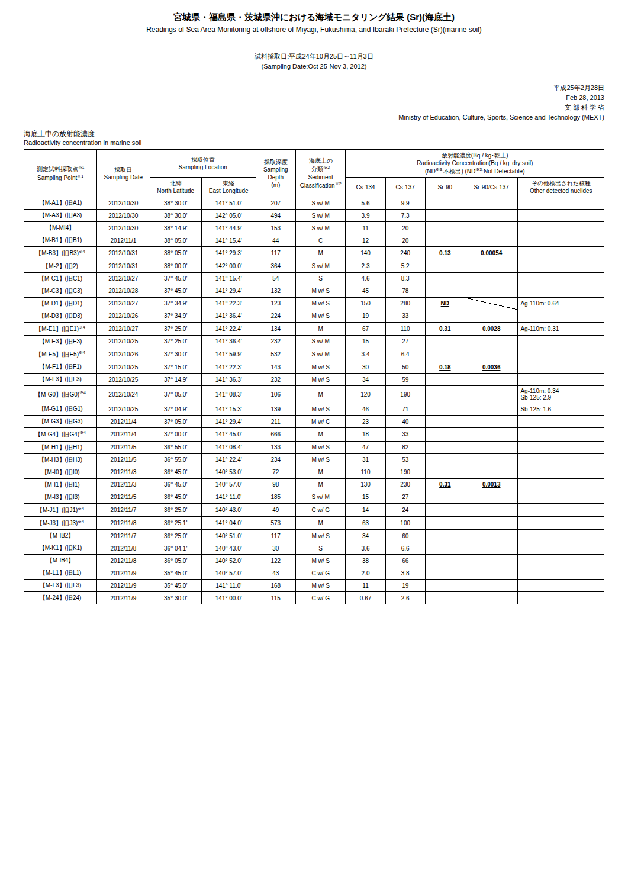宮城県・福島県・茨城県沖における海域モニタリング結果 (Sr)(海底土)
Readings of Sea Area Monitoring at offshore of Miyagi, Fukushima, and Ibaraki Prefecture (Sr)(marine soil)
試料採取日:平成24年10月25日～11月3日
(Sampling Date:Oct 25-Nov 3, 2012)
平成25年2月28日
Feb 28, 2013
文 部 科 学 省
Ministry of Education, Culture, Sports, Science and Technology (MEXT)
海底土中の放射能濃度
Radioactivity concentration in marine soil
| 測定試料採取点 ※1 Sampling Point ※1 | 採取日 Sampling Date | 採取位置 Sampling Location | 採取深度 Sampling Depth (m) | 海底土の 分類 ※2 Sediment Classification ※2 | 放射能濃度(Bq / kg･乾土) Radioactivity Concentration(Bq / kg･dry soil) (ND ※3 :不検出) (ND ※3 :Not Detectable) |
| --- | --- | --- | --- | --- | --- |
| 北緯 North Latitude | 東経 East Longitude | Cs-134 | Cs-137 | Sr-90 | Sr-90/Cs-137 | その他検出された核種 Other detected nuclides |
| 【M-A1】(旧A1) | 2012/10/30 | 38° 30.0' | 141° 51.0' | 207 | S w/ M | 5.6 | 9.9 | | | |
| 【M-A3】(旧A3) | 2012/10/30 | 38° 30.0' | 142° 05.0' | 494 | S w/ M | 3.9 | 7.3 | | | |
| 【M-MI4】 | 2012/10/30 | 38° 14.9' | 141° 44.9' | 153 | S w/ M | 11 | 20 | | | |
| 【M-B1】(旧B1) | 2012/11/1 | 38° 05.0' | 141° 15.4' | 44 | C | 12 | 20 | | | |
| 【M-B3】(旧B3) ※4 | 2012/10/31 | 38° 05.0' | 141° 29.3' | 117 | M | 140 | 240 | 0.13 | 0.00054 | |
| 【M-2】(旧2) | 2012/10/31 | 38° 00.0' | 142° 00.0' | 364 | S w/ M | 2.3 | 5.2 | | | |
| 【M-C1】(旧C1) | 2012/10/27 | 37° 45.0' | 141° 15.4' | 54 | S | 4.6 | 8.3 | | | |
| 【M-C3】(旧C3) | 2012/10/28 | 37° 45.0' | 141° 29.4' | 132 | M w/ S | 45 | 78 | | | |
| 【M-D1】(旧D1) | 2012/10/27 | 37° 34.9' | 141° 22.3' | 123 | M w/ S | 150 | 280 | ND | | Ag-110m: 0.64 |
| 【M-D3】(旧D3) | 2012/10/26 | 37° 34.9' | 141° 36.4' | 224 | M w/ S | 19 | 33 | | | |
| 【M-E1】(旧E1) ※4 | 2012/10/27 | 37° 25.0' | 141° 22.4' | 134 | M | 67 | 110 | 0.31 | 0.0028 | Ag-110m: 0.31 |
| 【M-E3】(旧E3) | 2012/10/25 | 37° 25.0' | 141° 36.4' | 232 | S w/ M | 15 | 27 | | | |
| 【M-E5】(旧E5) ※4 | 2012/10/26 | 37° 30.0' | 141° 59.9' | 532 | S w/ M | 3.4 | 6.4 | | | |
| 【M-F1】(旧F1) | 2012/10/25 | 37° 15.0' | 141° 22.3' | 143 | M w/ S | 30 | 50 | 0.18 | 0.0036 | |
| 【M-F3】(旧F3) | 2012/10/25 | 37° 14.9' | 141° 36.3' | 232 | M w/ S | 34 | 59 | | | |
| 【M-G0】(旧G0) ※4 | 2012/10/24 | 37° 05.0' | 141° 08.3' | 106 | M | 120 | 190 | | | Ag-110m: 0.34 Sb-125: 2.9 |
| 【M-G1】(旧G1) | 2012/10/25 | 37° 04.9' | 141° 15.3' | 139 | M w/ S | 46 | 71 | | | Sb-125: 1.6 |
| 【M-G3】(旧G3) | 2012/11/4 | 37° 05.0' | 141° 29.4' | 211 | M w/ C | 23 | 40 | | | |
| 【M-G4】(旧G4) ※4 | 2012/11/4 | 37° 00.0' | 141° 45.0' | 666 | M | 18 | 33 | | | |
| 【M-H1】(旧H1) | 2012/11/5 | 36° 55.0' | 141° 08.4' | 133 | M w/ S | 47 | 82 | | | |
| 【M-H3】(旧H3) | 2012/11/5 | 36° 55.0' | 141° 22.4' | 234 | M w/ S | 31 | 53 | | | |
| 【M-I0】(旧I0) | 2012/11/3 | 36° 45.0' | 140° 53.0' | 72 | M | 110 | 190 | | | |
| 【M-I1】(旧I1) | 2012/11/3 | 36° 45.0' | 140° 57.0' | 98 | M | 130 | 230 | 0.31 | 0.0013 | |
| 【M-I3】(旧I3) | 2012/11/5 | 36° 45.0' | 141° 11.0' | 185 | S w/ M | 15 | 27 | | | |
| 【M-J1】(旧J1) ※4 | 2012/11/7 | 36° 25.0' | 140° 43.0' | 49 | C w/ G | 14 | 24 | | | |
| 【M-J3】(旧J3) ※4 | 2012/11/8 | 36° 25.1' | 141° 04.0' | 573 | M | 63 | 100 | | | |
| 【M-IB2】 | 2012/11/7 | 36° 25.0' | 140° 51.0' | 117 | M w/ S | 34 | 60 | | | |
| 【M-K1】(旧K1) | 2012/11/8 | 36° 04.1' | 140° 43.0' | 30 | S | 3.6 | 6.6 | | | |
| 【M-IB4】 | 2012/11/8 | 36° 05.0' | 140° 52.0' | 122 | M w/ S | 38 | 66 | | | |
| 【M-L1】(旧L1) | 2012/11/9 | 35° 45.0' | 140° 57.0' | 43 | C w/ G | 2.0 | 3.8 | | | |
| 【M-L3】(旧L3) | 2012/11/9 | 35° 45.0' | 141° 11.0' | 168 | M w/ S | 11 | 19 | | | |
| 【M-24】(旧24) | 2012/11/9 | 35° 30.0' | 141° 00.0' | 115 | C w/ G | 0.67 | 2.6 | | | |